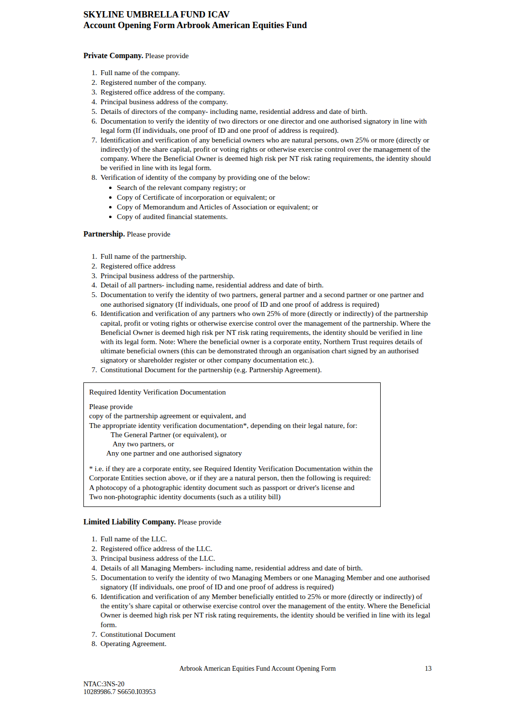SKYLINE UMBRELLA FUND ICAV Account Opening Form Arbrook American Equities Fund
Private Company.
Please provide
Full name of the company.
Registered number of the company.
Registered office address of the company.
Principal business address of the company.
Details of directors of the company- including name, residential address and date of birth.
Documentation to verify the identity of two directors or one director and one authorised signatory in line with legal form (If individuals, one proof of ID and one proof of address is required).
Identification and verification of any beneficial owners who are natural persons, own 25% or more (directly or indirectly) of the share capital, profit or voting rights or otherwise exercise control over the management of the company. Where the Beneficial Owner is deemed high risk per NT risk rating requirements, the identity should be verified in line with its legal form.
Verification of identity of the company by providing one of the below:
Search of the relevant company registry; or
Copy of Certificate of incorporation or equivalent; or
Copy of Memorandum and Articles of Association or equivalent; or
Copy of audited financial statements.
Partnership.
Please provide
Full name of the partnership.
Registered office address
Principal business address of the partnership.
Detail of all partners- including name, residential address and date of birth.
Documentation to verify the identity of two partners, general partner and a second partner or one partner and one authorised signatory (If individuals, one proof of ID and one proof of address is required)
Identification and verification of any partners who own 25% of more (directly or indirectly) of the partnership capital, profit or voting rights or otherwise exercise control over the management of the partnership. Where the Beneficial Owner is deemed high risk per NT risk rating requirements, the identity should be verified in line with its legal form. Note: Where the beneficial owner is a corporate entity, Northern Trust requires details of ultimate beneficial owners (this can be demonstrated through an organisation chart signed by an authorised signatory or shareholder register or other company documentation etc.).
Constitutional Document for the partnership (e.g. Partnership Agreement).
Required Identity Verification Documentation
Please provide
copy of the partnership agreement or equivalent, and
The appropriate identity verification documentation*, depending on their legal nature, for:
The General Partner (or equivalent), or
Any two partners, or
Any one partner and one authorised signatory
* i.e. if they are a corporate entity, see Required Identity Verification Documentation within the
Corporate Entities section above, or if they are a natural person, then the following is required:
A photocopy of a photographic identity document such as passport or driver's license and
Two non-photographic identity documents (such as a utility bill)
Limited Liability Company.
Please provide
Full name of the LLC.
Registered office address of the LLC.
Principal business address of the LLC.
Details of all Managing Members- including name, residential address and date of birth.
Documentation to verify the identity of two Managing Members or one Managing Member and one authorised signatory (If individuals, one proof of ID and one proof of address is required)
Identification and verification of any Member beneficially entitled to 25% or more (directly or indirectly) of the entity’s share capital or otherwise exercise control over the management of the entity. Where the Beneficial Owner is deemed high risk per NT risk rating requirements, the identity should be verified in line with its legal form.
Constitutional Document
Operating Agreement.
Arbrook American Equities Fund Account Opening Form 13
NTAC:3NS-20 10289986.7 S6650.I03953